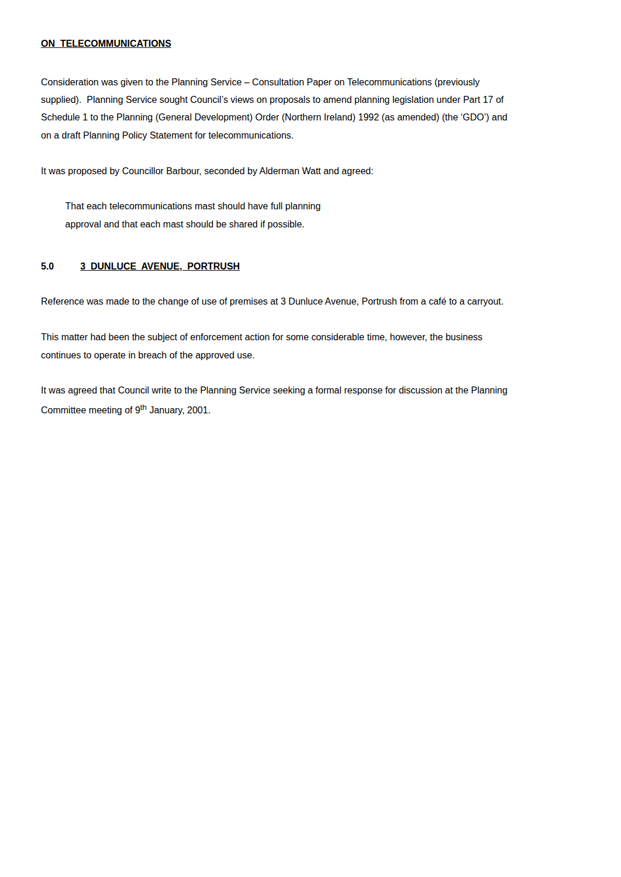ON TELECOMMUNICATIONS
Consideration was given to the Planning Service – Consultation Paper on Telecommunications (previously supplied). Planning Service sought Council’s views on proposals to amend planning legislation under Part 17 of Schedule 1 to the Planning (General Development) Order (Northern Ireland) 1992 (as amended) (the ‘GDO’) and on a draft Planning Policy Statement for telecommunications.
It was proposed by Councillor Barbour, seconded by Alderman Watt and agreed:
That each telecommunications mast should have full planning
approval and that each mast should be shared if possible.
5.0 3 DUNLUCE AVENUE, PORTRUSH
Reference was made to the change of use of premises at 3 Dunluce Avenue, Portrush from a café to a carryout.
This matter had been the subject of enforcement action for some considerable time, however, the business continues to operate in breach of the approved use.
It was agreed that Council write to the Planning Service seeking a formal response for discussion at the Planning Committee meeting of 9th January, 2001.